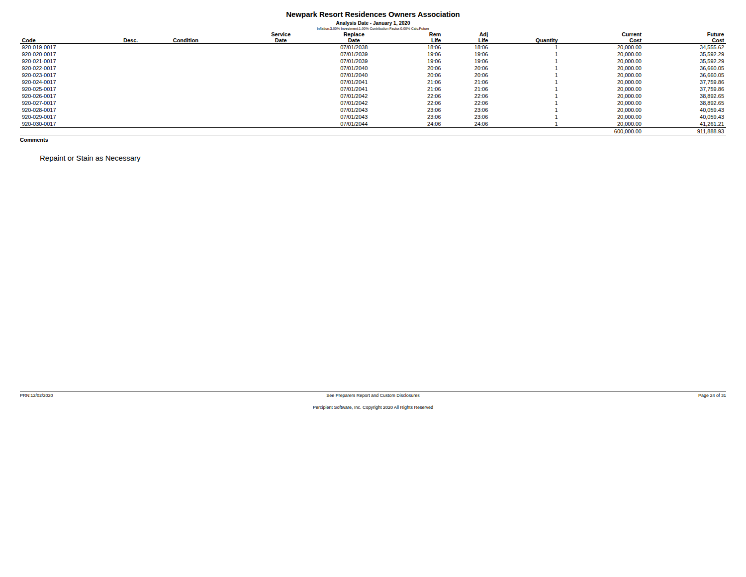Newpark Resort Residences Owners Association
Analysis Date - January 1, 2020
Inflation:3.00% Investment:1.00% Contribution Factor:0.00% Calc:Future
| | | | Service | Replace | Rem | Adj | | Current | Future |
| --- | --- | --- | --- | --- | --- | --- | --- | --- | --- |
| Code | Desc. | Condition | Date | Date | Life | Life | Quantity | Cost | Cost |
| 920-019-0017 | | | | 07/01/2038 | 18:06 | 18:06 | 1 | 20,000.00 | 34,555.62 |
| 920-020-0017 | | | | 07/01/2039 | 19:06 | 19:06 | 1 | 20,000.00 | 35,592.29 |
| 920-021-0017 | | | | 07/01/2039 | 19:06 | 19:06 | 1 | 20,000.00 | 35,592.29 |
| 920-022-0017 | | | | 07/01/2040 | 20:06 | 20:06 | 1 | 20,000.00 | 36,660.05 |
| 920-023-0017 | | | | 07/01/2040 | 20:06 | 20:06 | 1 | 20,000.00 | 36,660.05 |
| 920-024-0017 | | | | 07/01/2041 | 21:06 | 21:06 | 1 | 20,000.00 | 37,759.86 |
| 920-025-0017 | | | | 07/01/2041 | 21:06 | 21:06 | 1 | 20,000.00 | 37,759.86 |
| 920-026-0017 | | | | 07/01/2042 | 22:06 | 22:06 | 1 | 20,000.00 | 38,892.65 |
| 920-027-0017 | | | | 07/01/2042 | 22:06 | 22:06 | 1 | 20,000.00 | 38,892.65 |
| 920-028-0017 | | | | 07/01/2043 | 23:06 | 23:06 | 1 | 20,000.00 | 40,059.43 |
| 920-029-0017 | | | | 07/01/2043 | 23:06 | 23:06 | 1 | 20,000.00 | 40,059.43 |
| 920-030-0017 | | | | 07/01/2044 | 24:06 | 24:06 | 1 | 20,000.00 | 41,261.21 |
| | | | | | | | | 600,000.00 | 911,888.93 |
Comments
Repaint or Stain as Necessary
PRN:12/02/2020
Page 24 of 31
See Preparers Report and Custom Disclosures
Percipient Software, Inc. Copyright 2020 All Rights Reserved